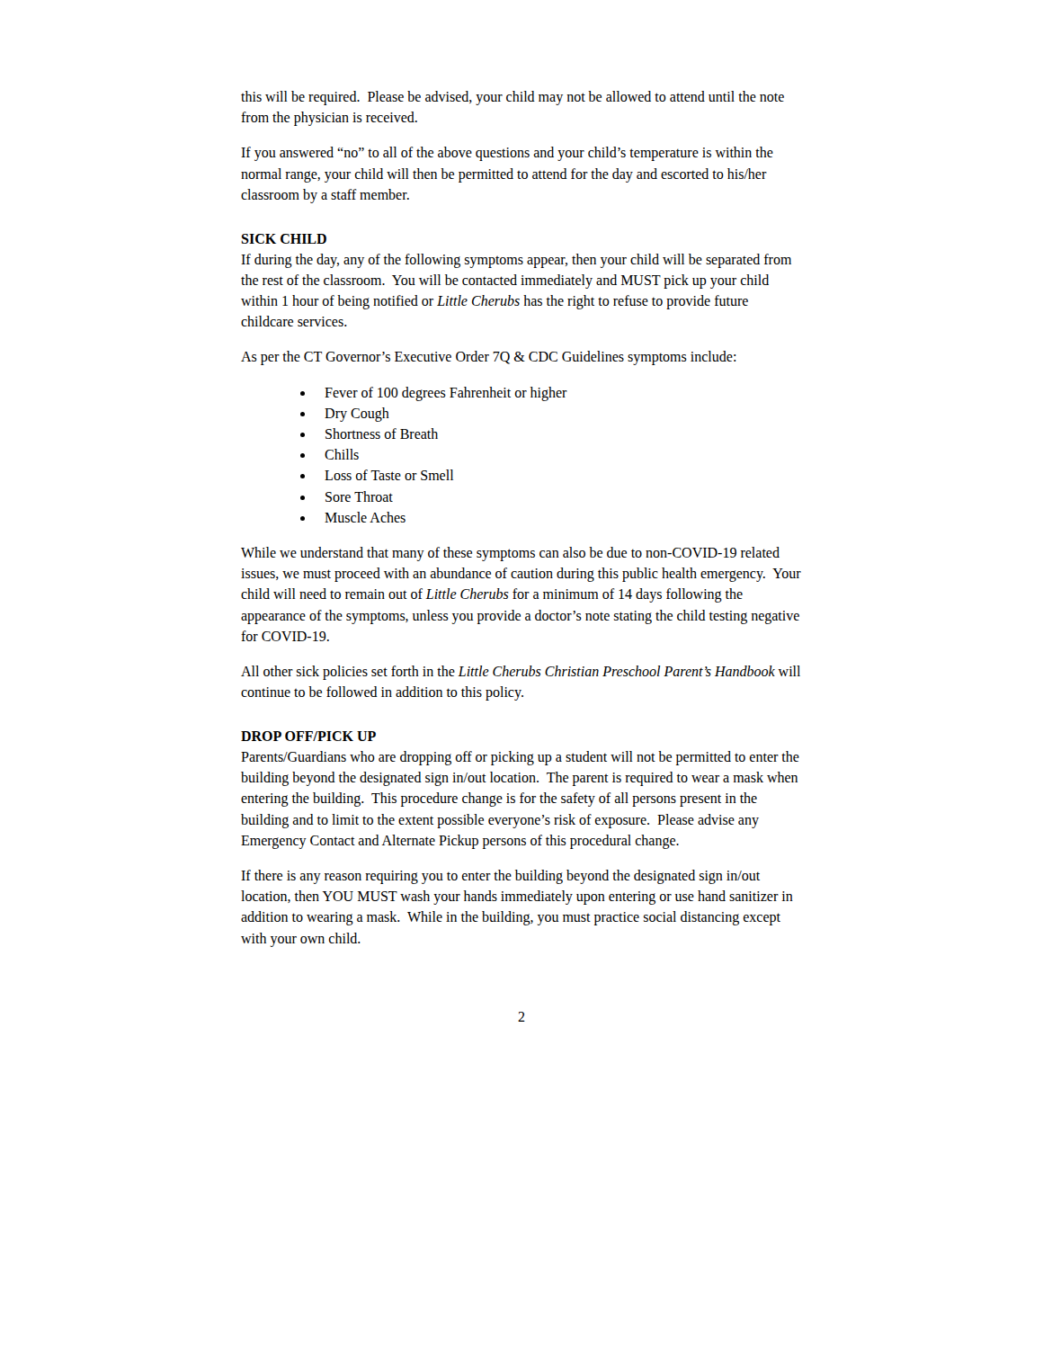this will be required. Please be advised, your child may not be allowed to attend until the note from the physician is received.
If you answered “no” to all of the above questions and your child’s temperature is within the normal range, your child will then be permitted to attend for the day and escorted to his/her classroom by a staff member.
Sick Child
If during the day, any of the following symptoms appear, then your child will be separated from the rest of the classroom. You will be contacted immediately and MUST pick up your child within 1 hour of being notified or Little Cherubs has the right to refuse to provide future childcare services.
As per the CT Governor’s Executive Order 7Q & CDC Guidelines symptoms include:
Fever of 100 degrees Fahrenheit or higher
Dry Cough
Shortness of Breath
Chills
Loss of Taste or Smell
Sore Throat
Muscle Aches
While we understand that many of these symptoms can also be due to non-COVID-19 related issues, we must proceed with an abundance of caution during this public health emergency. Your child will need to remain out of Little Cherubs for a minimum of 14 days following the appearance of the symptoms, unless you provide a doctor’s note stating the child testing negative for COVID-19.
All other sick policies set forth in the Little Cherubs Christian Preschool Parent’s Handbook will continue to be followed in addition to this policy.
Drop Off/Pick Up
Parents/Guardians who are dropping off or picking up a student will not be permitted to enter the building beyond the designated sign in/out location. The parent is required to wear a mask when entering the building. This procedure change is for the safety of all persons present in the building and to limit to the extent possible everyone’s risk of exposure. Please advise any Emergency Contact and Alternate Pickup persons of this procedural change.
If there is any reason requiring you to enter the building beyond the designated sign in/out location, then YOU MUST wash your hands immediately upon entering or use hand sanitizer in addition to wearing a mask. While in the building, you must practice social distancing except with your own child.
2